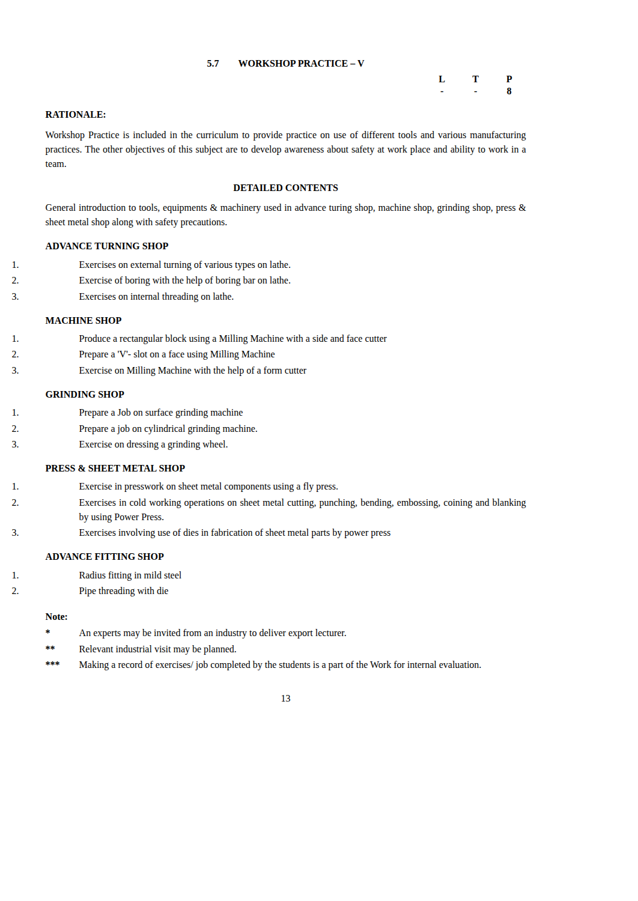5.7  WORKSHOP PRACTICE – V
LTP
--8
RATIONALE:
Workshop Practice is included in the curriculum to provide practice on use of different tools and various manufacturing practices. The other objectives of this subject are to develop awareness about safety at work place and ability to work in a team.
DETAILED CONTENTS
General introduction to tools, equipments & machinery used in advance turing shop, machine shop, grinding shop, press & sheet metal shop along with safety precautions.
ADVANCE TURNING SHOP
Exercises on external turning of various types on lathe.
Exercise of boring with the help of boring bar on lathe.
Exercises on internal threading on lathe.
MACHINE SHOP
Produce a rectangular block using a Milling Machine with a side and face cutter
Prepare a 'V'- slot on a face using Milling Machine
Exercise on Milling Machine with the help of a form cutter
GRINDING SHOP
Prepare a Job on surface grinding machine
Prepare a job on cylindrical grinding machine.
Exercise on dressing a grinding wheel.
PRESS & SHEET METAL SHOP
Exercise in presswork on sheet metal components using a fly press.
Exercises in cold working operations on sheet metal cutting, punching, bending, embossing, coining and blanking by using Power Press.
Exercises involving use of dies in fabrication of sheet metal parts by power press
ADVANCE FITTING SHOP
Radius fitting in mild steel
Pipe threading with die
Note:
*
An experts may be invited from an industry to deliver export lecturer.
**
Relevant industrial visit may be planned.
***
Making a record of exercises/ job completed by the students is a part of the Work for internal evaluation.
13